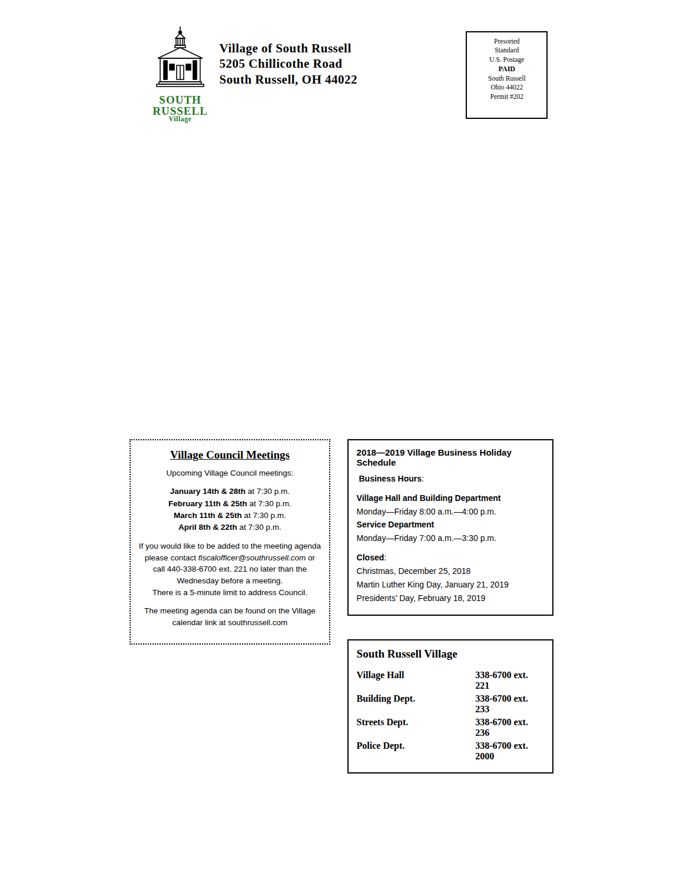SOUTH
RUSSELLVillage
Village of South Russell
5205 Chillicothe Road
South Russell, OH 44022
Presorted
Standard
U.S. Postage
PAID
South Russell
Ohio 44022
Permit #202
Village Council Meetings
Upcoming Village Council meetings:
January 14th & 28th at 7:30 p.m.
February 11th & 25th at 7:30 p.m.
March 11th & 25th at 7:30 p.m.
April 8th & 22th at 7:30 p.m.
If you would like to be added to the meeting agenda please contact fiscalofficer@southrussell.com or call 440-338-6700 ext. 221 no later than the Wednesday before a meeting.
There is a 5-minute limit to address Council.
The meeting agenda can be found on the Village calendar link at southrussell.com
2018—2019 Village Business Holiday Schedule
Business Hours:
Village Hall and Building Department
Monday—Friday 8:00 a.m.—4:00 p.m.
Service Department
Monday—Friday 7:00 a.m.—3:30 p.m.
Closed:
Christmas, December 25, 2018
Martin Luther King Day, January 21, 2019
Presidents’ Day, February 18, 2019
South Russell Village
| Village Hall | 338-6700 ext. 221 |
| Building Dept. | 338-6700 ext. 233 |
| Streets Dept. | 338-6700 ext. 236 |
| Police Dept. | 338-6700 ext. 2000 |